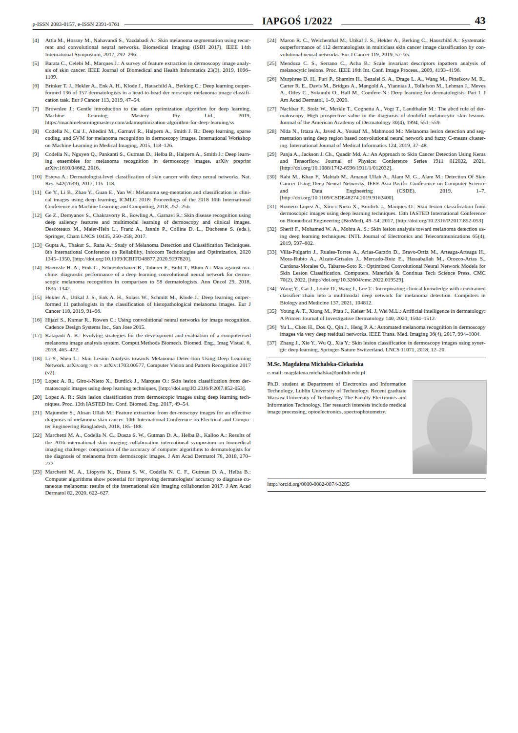p-ISSN 2083-0157, e-ISSN 2391-6761
IAPGOŚ 1/2022
43
[4] Attia M., Hossny M., Nahavandi S., Yazdabadi A.: Skin melanoma segmentation using recurrent and convolutional neural networks. Biomedical Imaging (ISBI 2017), IEEE 14th International Symposium, 2017, 292–296.
[5] Barata C., Celebi M., Marques J.: A survey of feature extraction in dermoscopy image analysis of skin cancer. IEEE Journal of Biomedical and Health Informatics 23(3), 2019, 1096–1109.
[6] Brinker T. J., Hekler A., Enk A. H., Klode J., Hauschild A., Berking C.: Deep learning outperformed 136 of 157 dermatologists in a head-to-head der moscopic melanoma image classification task. Eur J Cancer 113, 2019, 47–54.
[7] Brownlee J.: Gentle introduction to the adam optimization algorithm for deep learning. Machine Learning Mastery Pty. Ltd., 2019, https://machinelearningmastery.com/adamoptimization-algorithm-for-deep-learning/ss
[8] Codella N., Cai J., Abedini M., Garnavi R., Halpern A., Smith J. R.: Deep learning, sparse coding, and SVM for melanoma recognition in dermoscopy images. International Workshop on Machine Learning in Medical Imaging, 2015, 118–126.
[9] Codella N., Nguyen Q., Pankanti S., Gutman D., Helba B., Halpern A., Smith J.: Deep learning ensembles for melanoma recognition in dermoscopy images. arXiv preprint arXiv:1610.04662, 2016.
[10] Esteva A.: Dermatologist-level classification of skin cancer with deep neural networks. Nat. Res. 542(7639), 2017, 115–118.
[11] Ge Y., Li B., Zhao Y., Guan E., Yan W.: Melanoma seg-mentation and classification in clinical images using deep learning, ICMLC 2018: Proceedings of the 2018 10th International Conference on Machine Learning and Computing, 2018, 252–256.
[12] Ge Z., Demyanov S., Chakravorty R., Bowling A., Garnavi R.: Skin disease recognition using deep saliency features and multimodal learning of dermoscopy and clinical images. Descoteaux M., Maier-Hein L., Franz A., Jannin P., Collins D. L., Duchesne S. (eds.), Springer, Cham LNCS 10435, 250–258, 2017.
[13] Gupta A., Thakur S., Rana A.: Study of Melanoma Detection and Classification Techniques. 8th International Conference on Reliability, Infocom Technologies and Optimization, 2020 1345–1350, [http://doi.org/10.1109/ICRITO48877.2020.9197820].
[14] Haenssle H. A., Fink C., Schneiderbauer R., Toberer F., Buhl T., Blum A.: Man against machine: diagnostic performance of a deep learning convolutional neural network for dermoscopic melanoma recognition in comparison to 58 dermatologists. Ann Oncol 29, 2018, 1836–1342.
[15] Hekler A., Utikal J. S., Enk A. H., Solass W., Schmitt M., Klode J.: Deep learning outperformed 11 pathologists in the classification of histopathological melanoma images. Eur J Cancer 118, 2019, 91–96.
[16] Hijazi S., Kumar R., Rowen C.: Using convolutional neural networks for image recognition. Cadence Design Systems Inc., San Jose 2015.
[17] Katapadi A. B.: Evolving strategies for the development and evaluation of a computerised melanoma image analysis system. Comput.Methods Biomech. Biomed. Eng., Imag Visual. 6, 2018, 465–472.
[18] Li Y., Shen L.: Skin Lesion Analysis towards Melanoma Detec-tion Using Deep Learning Network. arXiv.org > cs > arXiv:1703.00577, Computer Vision and Pattern Recognition 2017 (v2).
[19] Lopez A. R., Giro-i-Nieto X., Burdick J., Marques O.: Skin lesion classification from dermatoscopic images using deep learning techniques, [http://doi.org/JO.23J6/P.20l7.852-053].
[20] Lopez A. R.: Skin lesion classification from dermoscopic images using deep learning techniques. Proc. 13th IASTED Int. Conf. Biomed. Eng. 2017, 49–54.
[21] Majumder S., Ahsan Ullah M.: Feature extraction from der-moscopy images for an effective diagnosis of melanoma skin cancer. 10th International Conference on Electrical and Compu-ter Engineering Bangladesh, 2018, 185–188.
[22] Marchetti M. A., Codella N. C., Dusza S. W., Gutman D. A., Helba B., Kalloo A.: Results of the 2016 international skin imaging collaboration international symposium on biomedical imaging challenge: comparison of the accuracy of computer algorithms to dermatologists for the diagnosis of melanoma from dermoscopic images. J Am Acad Dermatol 78, 2018, 270–277.
[23] Marchetti M. A., Liopyris K., Dusza S. W., Codella N. C. F., Gutman D. A., Helba B.: Computer algorithms show potential for improving dermatologists' accuracy to diagnose cutaneous melanoma: results of the international skin imaging collaboration 2017. J Am Acad Dermatol 82, 2020, 622–627.
[24] Maron R. C., Weichenthal M., Utikal J. S., Hekler A., Berking C., Hauschild A.: Systematic outperformance of 112 dermatologists in multiclass skin cancer image classification by convolutional neural networks. Eur J Cancer 119, 2019, 57–65.
[25] Mendoza C. S., Serrano C., Acha B.: Scale invariant descriptors inpattern analysis of melanocytic lesions. Proc. IEEE 16th Int. Conf. Image Process., 2009, 4193–4196.
[26] Murphree D. H., Puri P., Shamim H., Bezalel S. A., Drage L. A., Wang M., Pittelkow M. R., Carter R. E., Davis M., Bridges A., Mangold A., Yiannias J., Tollefson M., Lehman J., Meves A., Otley C., Sokumbi O., Hall M., Comfere N.: Deep learning for dermatologists: Part I. J Am Acad Dermatol, 1–9, 2020.
[27] Nachbar F., Stolz W., Merkle T., Cognetta A., Vogt T., Landthaler M.: The abcd rule of dermatoscopy. High prospective value in the diagnosis of doubtful melanocytic skin lesions. Journal of the American Academy of Dermatology 30(4), 1994, 551–559.
[28] Nida N., Irtaza A., Javed A., Yousaf M., Mahmood M.: Melanoma lesion detection and segmentation using deep region based convolutional neural network and fuzzy C-means clustering. International Journal of Medical Informatics 124, 2019, 37–48.
[29] Panja A., Jackson J. Ch., Quadir Md. A.: An Approach to Skin Cancer Detection Using Keras and Tensorflow. Journal of Physics: Conference Series 1911 012032, 2021, [http://doi.org/10.1088/1742-6596/1911/1/012032].
[30] Rahi M., Khan F., Mahtab M., Amanat Ullah A., Alam M. G., Alam M.: Detection Of Skin Cancer Using Deep Neural Networks, IEEE Asia-Pacific Conference on Computer Science and Data Engineering (CSDE), 2019, 1–7, [http://doi.org/10.1109/CSDE48274.2019.9162400].
[31] Romero Lopez A., Xiro-i-Nieto X., Burdick J., Marques O.: Skin lesion classification from dermoscopic images using deep learning techniques. 13th IASTED International Conference on Biomedical Engineering (BioMed), 49–54, 2017, [http://doi.org/10.2316/P.2017.852-053]
[32] Sherif F., Mohamed W. A., Mohra A. S.: Skin lesion analysis toward melanoma detection using deep learning techniques. INTL Journal of Electronics and Telecommunications 65(4), 2019, 597–602.
[33] Villa-Pulgarin J., Ruales-Torres A., Arias-Garzón D., Bravo-Ortiz M., Arteaga-Arteaga H., Mora-Rubio A., Alzate-Grisales J., Mercado-Ruiz E., Hassaballah M., Orozco-Arias S., Cardona-Morales O., Tabares-Soto R.: Optimized Convolutional Neural Network Models for Skin Lesion Classification. Computers, Materials & Continua Tech Science Press, CMC 70(2), 2022, [http://doi.org/10.32604/cmc.2022.019529].
[34] Wang Y., Cai J., Louie D., Wang J., Lee T.: Incorporating clinical knowledge with constrained classifier chain into a multimodal deep network for melanoma detection. Computers in Biology and Medicine 137, 2021, 104812.
[35] Young A. T., Xiong M., Pfau J., Keiser M. J, Wei M.L.: Artificial intelligence in dermatology: A Primer. Journal of Investigative Dermatology 140, 2020, 1504–1512.
[36] Yu L., Chen H., Dou Q., Qin J., Heng P. A.: Automated melanoma recognition in dermoscopy images via very deep residual networks. IEEE Trans. Med. Imaging 36(4), 2017, 994–1004.
[37] Zhang J., Xie Y., Wu Q., Xia Y.: Skin lesion classification in dermoscopy images using synergic deep learning, Springer Nature Switzerland. LNCS 11071, 2018, 12–20.
M.Sc. Magdalena Michalska-Ciekańska
e-mail: magdalena.michalska@pollub.edu.pl
Ph.D. student at Department of Electronics and Information Technology, Lublin University of Technology. Recent graduate Warsaw University of Technology The Faculty Electronics and Information Technology. Her research interests include medical image processing, optoelectronics, spectrophotometry.
http://orcid.org/0000-0002-0874-3285